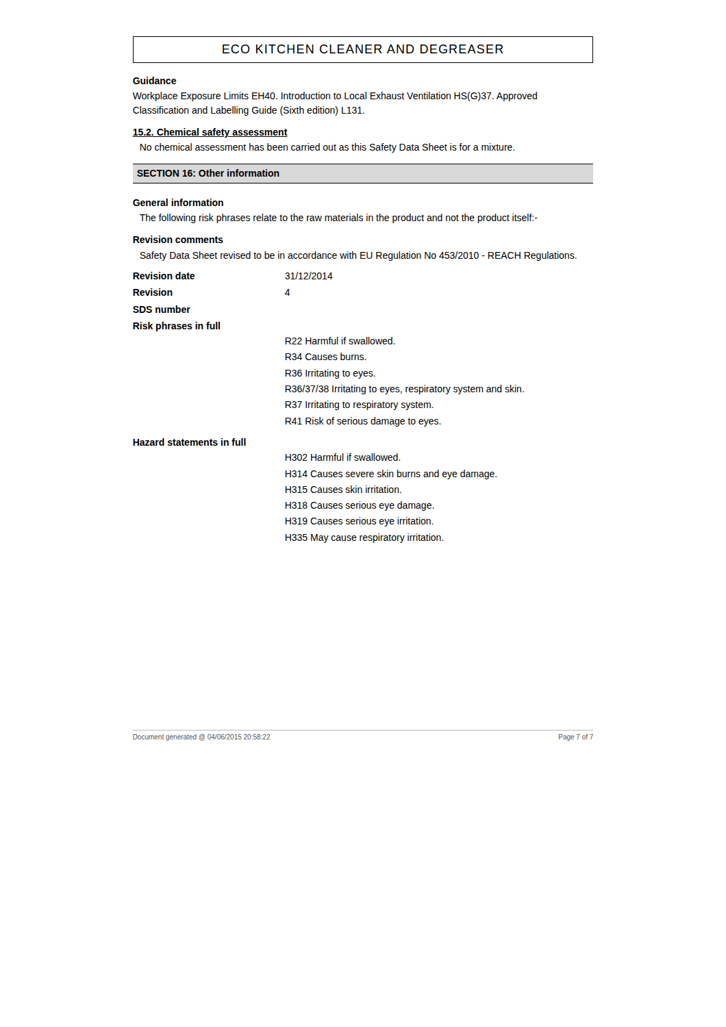ECO KITCHEN CLEANER AND DEGREASER
Guidance
Workplace Exposure Limits EH40. Introduction to Local Exhaust Ventilation HS(G)37. Approved Classification and Labelling Guide (Sixth edition) L131.
15.2. Chemical safety assessment
No chemical assessment has been carried out as this Safety Data Sheet is for a mixture.
SECTION 16: Other information
General information
The following risk phrases relate to the raw materials in the product and not the product itself:-
Revision comments
Safety Data Sheet revised to be in accordance with EU Regulation No 453/2010 - REACH Regulations.
| Revision date | 31/12/2014 |
| Revision | 4 |
| SDS number | |
| Risk phrases in full | |
R22 Harmful if swallowed.
R34 Causes burns.
R36 Irritating to eyes.
R36/37/38 Irritating to eyes, respiratory system and skin.
R37 Irritating to respiratory system.
R41 Risk of serious damage to eyes.
| Hazard statements in full | |
H302 Harmful if swallowed.
H314 Causes severe skin burns and eye damage.
H315 Causes skin irritation.
H318 Causes serious eye damage.
H319 Causes serious eye irritation.
H335 May cause respiratory irritation.
Document generated @ 04/06/2015 20:58:22 Page 7 of 7